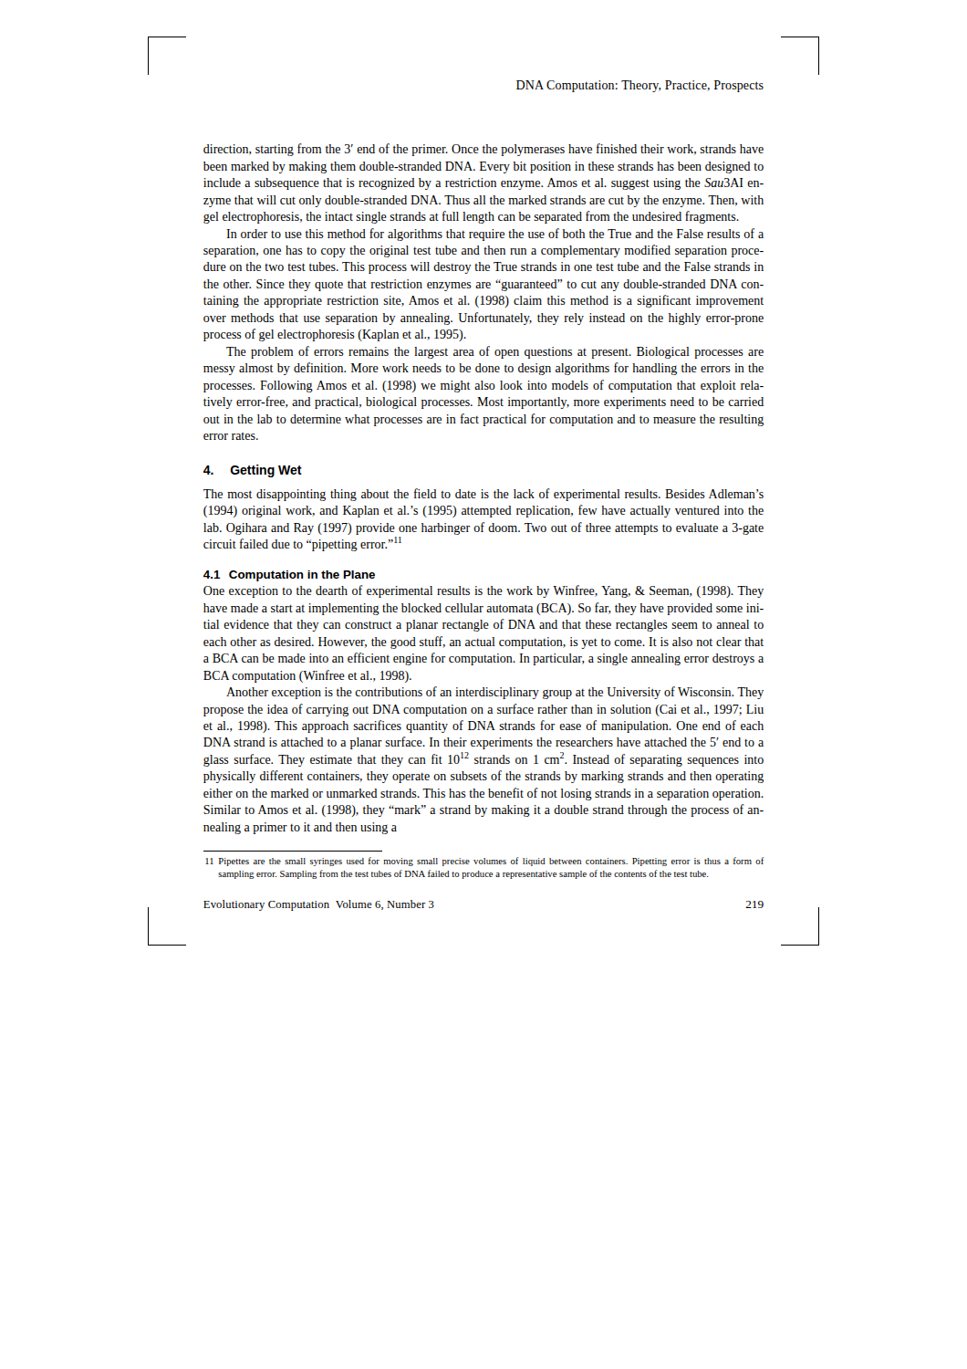DNA Computation: Theory, Practice, Prospects
direction, starting from the 3′ end of the primer. Once the polymerases have finished their work, strands have been marked by making them double-stranded DNA. Every bit position in these strands has been designed to include a subsequence that is recognized by a restriction enzyme. Amos et al. suggest using the Sau3AI enzyme that will cut only double-stranded DNA. Thus all the marked strands are cut by the enzyme. Then, with gel electrophoresis, the intact single strands at full length can be separated from the undesired fragments.
In order to use this method for algorithms that require the use of both the True and the False results of a separation, one has to copy the original test tube and then run a complementary modified separation procedure on the two test tubes. This process will destroy the True strands in one test tube and the False strands in the other. Since they quote that restriction enzymes are “guaranteed” to cut any double-stranded DNA containing the appropriate restriction site, Amos et al. (1998) claim this method is a significant improvement over methods that use separation by annealing. Unfortunately, they rely instead on the highly error-prone process of gel electrophoresis (Kaplan et al., 1995).
The problem of errors remains the largest area of open questions at present. Biological processes are messy almost by definition. More work needs to be done to design algorithms for handling the errors in the processes. Following Amos et al. (1998) we might also look into models of computation that exploit relatively error-free, and practical, biological processes. Most importantly, more experiments need to be carried out in the lab to determine what processes are in fact practical for computation and to measure the resulting error rates.
4. Getting Wet
The most disappointing thing about the field to date is the lack of experimental results. Besides Adleman’s (1994) original work, and Kaplan et al.’s (1995) attempted replication, few have actually ventured into the lab. Ogihara and Ray (1997) provide one harbinger of doom. Two out of three attempts to evaluate a 3-gate circuit failed due to “pipetting error.”11
4.1 Computation in the Plane
One exception to the dearth of experimental results is the work by Winfree, Yang, & Seeman, (1998). They have made a start at implementing the blocked cellular automata (BCA). So far, they have provided some initial evidence that they can construct a planar rectangle of DNA and that these rectangles seem to anneal to each other as desired. However, the good stuff, an actual computation, is yet to come. It is also not clear that a BCA can be made into an efficient engine for computation. In particular, a single annealing error destroys a BCA computation (Winfree et al., 1998).
Another exception is the contributions of an interdisciplinary group at the University of Wisconsin. They propose the idea of carrying out DNA computation on a surface rather than in solution (Cai et al., 1997; Liu et al., 1998). This approach sacrifices quantity of DNA strands for ease of manipulation. One end of each DNA strand is attached to a planar surface. In their experiments the researchers have attached the 5′ end to a glass surface. They estimate that they can fit 1012 strands on 1 cm2. Instead of separating sequences into physically different containers, they operate on subsets of the strands by marking strands and then operating either on the marked or unmarked strands. This has the benefit of not losing strands in a separation operation. Similar to Amos et al. (1998), they “mark” a strand by making it a double strand through the process of annealing a primer to it and then using a
11 Pipettes are the small syringes used for moving small precise volumes of liquid between containers. Pipetting error is thus a form of sampling error. Sampling from the test tubes of DNA failed to produce a representative sample of the contents of the test tube.
Evolutionary Computation Volume 6, Number 3 219